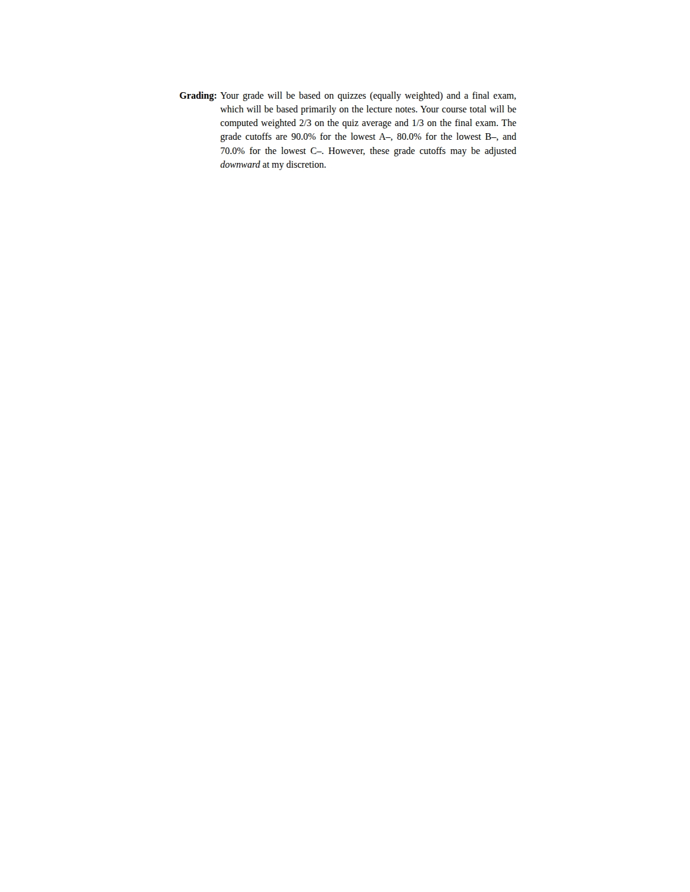Grading: Your grade will be based on quizzes (equally weighted) and a final exam, which will be based primarily on the lecture notes. Your course total will be computed weighted 2/3 on the quiz average and 1/3 on the final exam. The grade cutoffs are 90.0% for the lowest A–, 80.0% for the lowest B–, and 70.0% for the lowest C–. However, these grade cutoffs may be adjusted downward at my discretion.